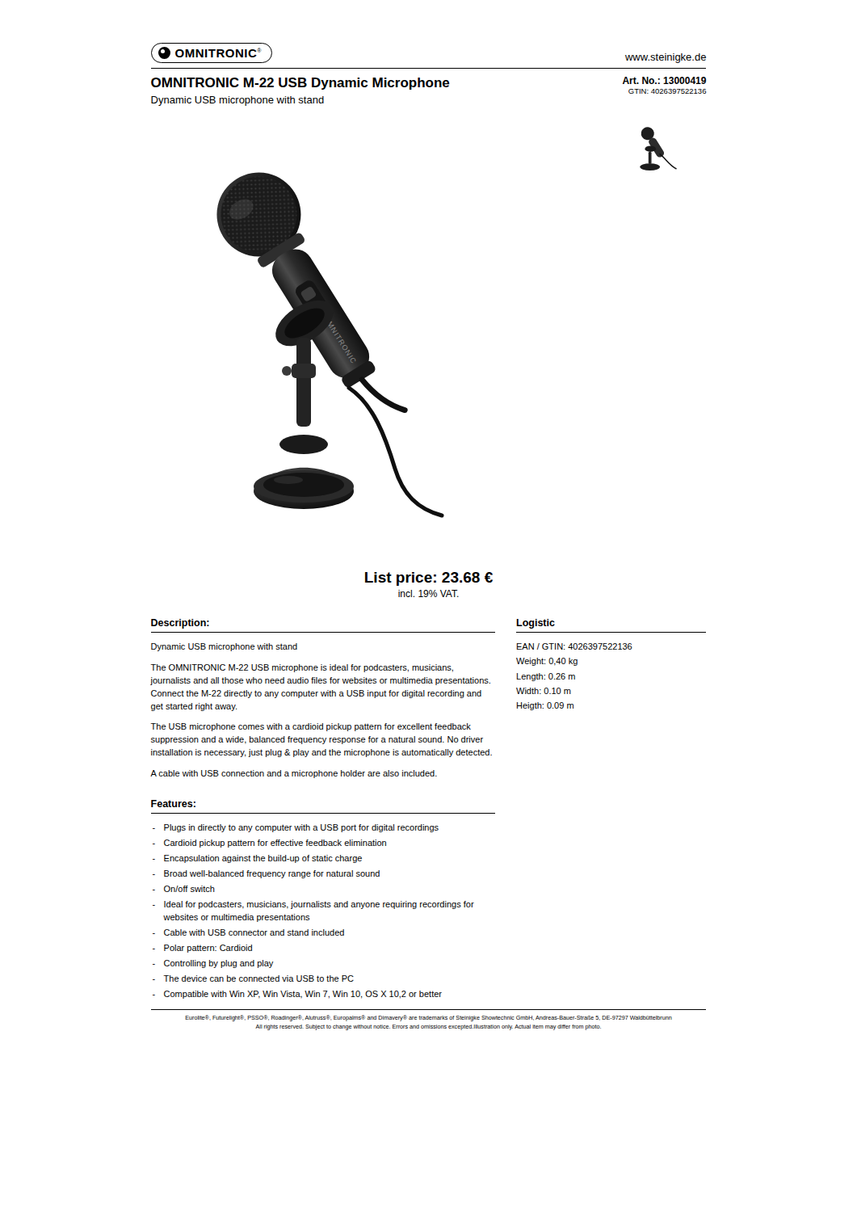OMNITRONIC®
www.steinigke.de
OMNITRONIC M-22 USB Dynamic Microphone
Dynamic USB microphone with stand
Art. No.: 13000419
GTIN: 4026397522136
OMNITRONIC
List price: 23.68 €
incl. 19% VAT.
Description:
Dynamic USB microphone with stand
The OMNITRONIC M-22 USB microphone is ideal for podcasters, musicians, journalists and all those who need audio files for websites or multimedia presentations. Connect the M-22 directly to any computer with a USB input for digital recording and get started right away.
The USB microphone comes with a cardioid pickup pattern for excellent feedback suppression and a wide, balanced frequency response for a natural sound. No driver installation is necessary, just plug & play and the microphone is automatically detected.
A cable with USB connection and a microphone holder are also included.
Features:
Plugs in directly to any computer with a USB port for digital recordings
Cardioid pickup pattern for effective feedback elimination
Encapsulation against the build-up of static charge
Broad well-balanced frequency range for natural sound
On/off switch
Ideal for podcasters, musicians, journalists and anyone requiring recordings for websites or multimedia presentations
Cable with USB connector and stand included
Polar pattern: Cardioid
Controlling by plug and play
The device can be connected via USB to the PC
Compatible with Win XP, Win Vista, Win 7, Win 10, OS X 10,2 or better
Logistic
EAN / GTIN: 4026397522136
Weight: 0,40 kg
Length: 0.26 m
Width: 0.10 m
Heigth: 0.09 m
Eurolite®, Futurelight®, PSSO®, Roadinger®, Alutruss®, Europalms® and Dimavery® are trademarks of Steinigke Showtechnic GmbH, Andreas-Bauer-Straße 5, DE-97297 Waldbüttelbrunn
All rights reserved. Subject to change without notice. Errors and omissions excepted.Illustration only. Actual item may differ from photo.